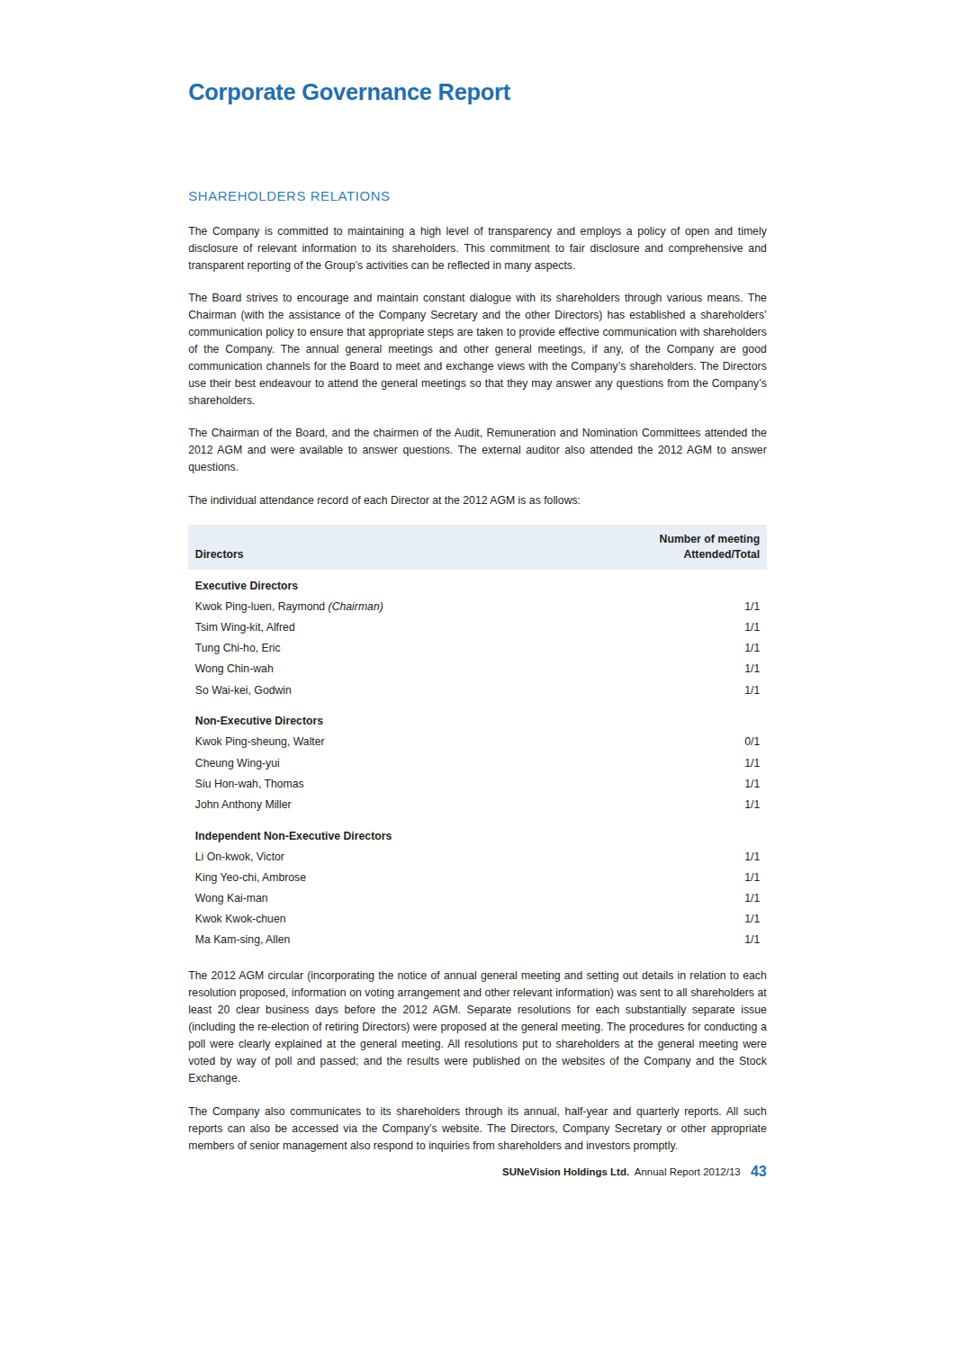Corporate Governance Report
SHAREHOLDERS RELATIONS
The Company is committed to maintaining a high level of transparency and employs a policy of open and timely disclosure of relevant information to its shareholders. This commitment to fair disclosure and comprehensive and transparent reporting of the Group’s activities can be reflected in many aspects.
The Board strives to encourage and maintain constant dialogue with its shareholders through various means. The Chairman (with the assistance of the Company Secretary and the other Directors) has established a shareholders’ communication policy to ensure that appropriate steps are taken to provide effective communication with shareholders of the Company. The annual general meetings and other general meetings, if any, of the Company are good communication channels for the Board to meet and exchange views with the Company’s shareholders. The Directors use their best endeavour to attend the general meetings so that they may answer any questions from the Company’s shareholders.
The Chairman of the Board, and the chairmen of the Audit, Remuneration and Nomination Committees attended the 2012 AGM and were available to answer questions. The external auditor also attended the 2012 AGM to answer questions.
The individual attendance record of each Director at the 2012 AGM is as follows:
| Directors | Number of meeting Attended/Total |
| --- | --- |
| Executive Directors | |
| Kwok Ping-luen, Raymond (Chairman) | 1/1 |
| Tsim Wing-kit, Alfred | 1/1 |
| Tung Chi-ho, Eric | 1/1 |
| Wong Chin-wah | 1/1 |
| So Wai-kei, Godwin | 1/1 |
| Non-Executive Directors | |
| Kwok Ping-sheung, Walter | 0/1 |
| Cheung Wing-yui | 1/1 |
| Siu Hon-wah, Thomas | 1/1 |
| John Anthony Miller | 1/1 |
| Independent Non-Executive Directors | |
| Li On-kwok, Victor | 1/1 |
| King Yeo-chi, Ambrose | 1/1 |
| Wong Kai-man | 1/1 |
| Kwok Kwok-chuen | 1/1 |
| Ma Kam-sing, Allen | 1/1 |
The 2012 AGM circular (incorporating the notice of annual general meeting and setting out details in relation to each resolution proposed, information on voting arrangement and other relevant information) was sent to all shareholders at least 20 clear business days before the 2012 AGM. Separate resolutions for each substantially separate issue (including the re-election of retiring Directors) were proposed at the general meeting. The procedures for conducting a poll were clearly explained at the general meeting. All resolutions put to shareholders at the general meeting were voted by way of poll and passed; and the results were published on the websites of the Company and the Stock Exchange.
The Company also communicates to its shareholders through its annual, half-year and quarterly reports. All such reports can also be accessed via the Company’s website. The Directors, Company Secretary or other appropriate members of senior management also respond to inquiries from shareholders and investors promptly.
SUNeVision Holdings Ltd. Annual Report 2012/1343